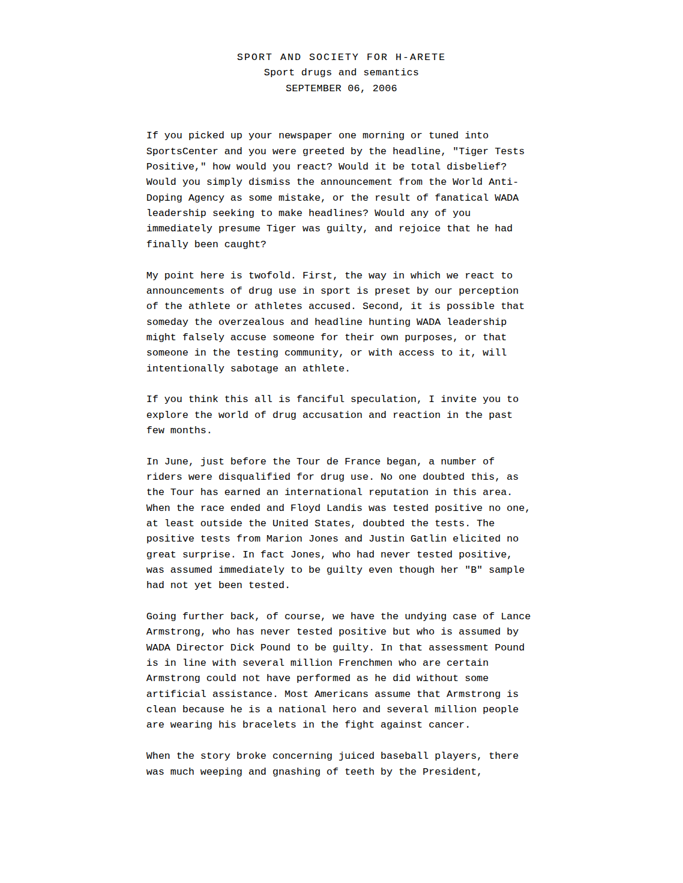SPORT AND SOCIETY FOR H-ARETE
Sport drugs and semantics
SEPTEMBER 06, 2006
If you picked up your newspaper one morning or tuned into SportsCenter and you were greeted by the headline, "Tiger Tests Positive," how would you react? Would it be total disbelief? Would you simply dismiss the announcement from the World Anti-Doping Agency as some mistake, or the result of fanatical WADA leadership seeking to make headlines? Would any of you immediately presume Tiger was guilty, and rejoice that he had finally been caught?
My point here is twofold. First, the way in which we react to announcements of drug use in sport is preset by our perception of the athlete or athletes accused. Second, it is possible that someday the overzealous and headline hunting WADA leadership might falsely accuse someone for their own purposes, or that someone in the testing community, or with access to it, will intentionally sabotage an athlete.
If you think this all is fanciful speculation, I invite you to explore the world of drug accusation and reaction in the past few months.
In June, just before the Tour de France began, a number of riders were disqualified for drug use. No one doubted this, as the Tour has earned an international reputation in this area. When the race ended and Floyd Landis was tested positive no one, at least outside the United States, doubted the tests. The positive tests from Marion Jones and Justin Gatlin elicited no great surprise. In fact Jones, who had never tested positive, was assumed immediately to be guilty even though her "B" sample had not yet been tested.
Going further back, of course, we have the undying case of Lance Armstrong, who has never tested positive but who is assumed by WADA Director Dick Pound to be guilty. In that assessment Pound is in line with several million Frenchmen who are certain Armstrong could not have performed as he did without some artificial assistance. Most Americans assume that Armstrong is clean because he is a national hero and several million people are wearing his bracelets in the fight against cancer.
When the story broke concerning juiced baseball players, there was much weeping and gnashing of teeth by the President,